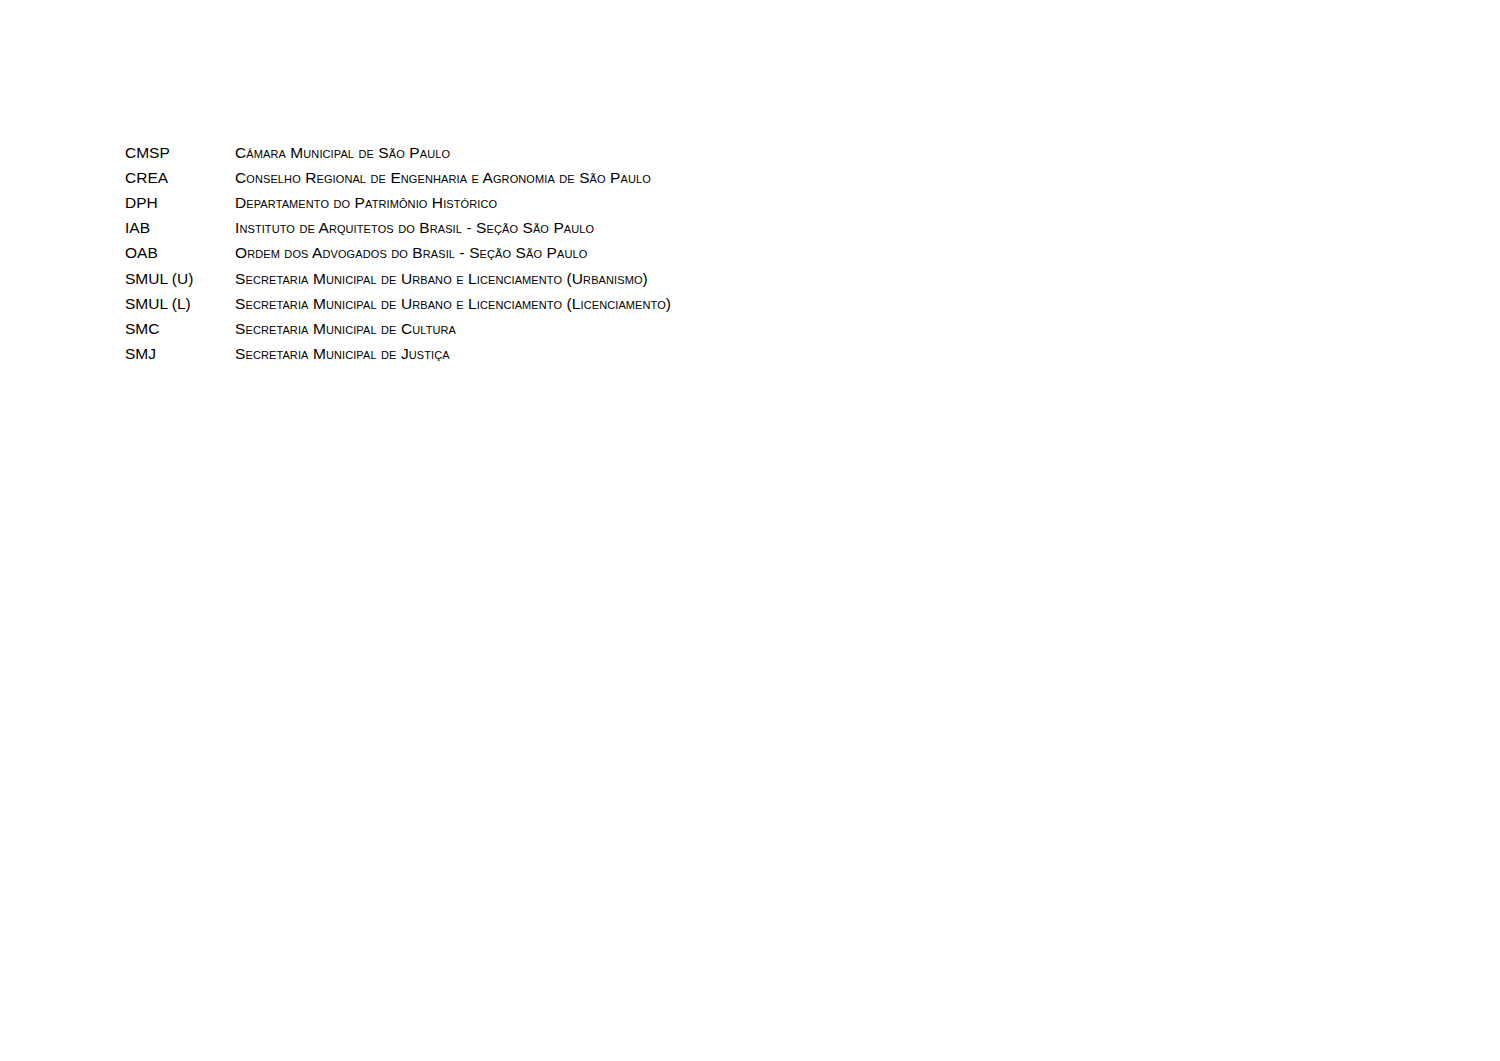| CMSP | Câmara Municipal de São Paulo |
| CREA | Conselho Regional de Engenharia e Agronomia de São Paulo |
| DPH | Departamento do Patrimônio Histórico |
| IAB | Instituto de Arquitetos do Brasil - Seção São Paulo |
| OAB | Ordem dos Advogados do Brasil - Seção São Paulo |
| SMUL (U) | Secretaria Municipal de Urbano e Licenciamento (Urbanismo) |
| SMUL (L) | Secretaria Municipal de Urbano e Licenciamento (Licenciamento) |
| SMC | Secretaria Municipal de Cultura |
| SMJ | Secretaria Municipal de Justiça |